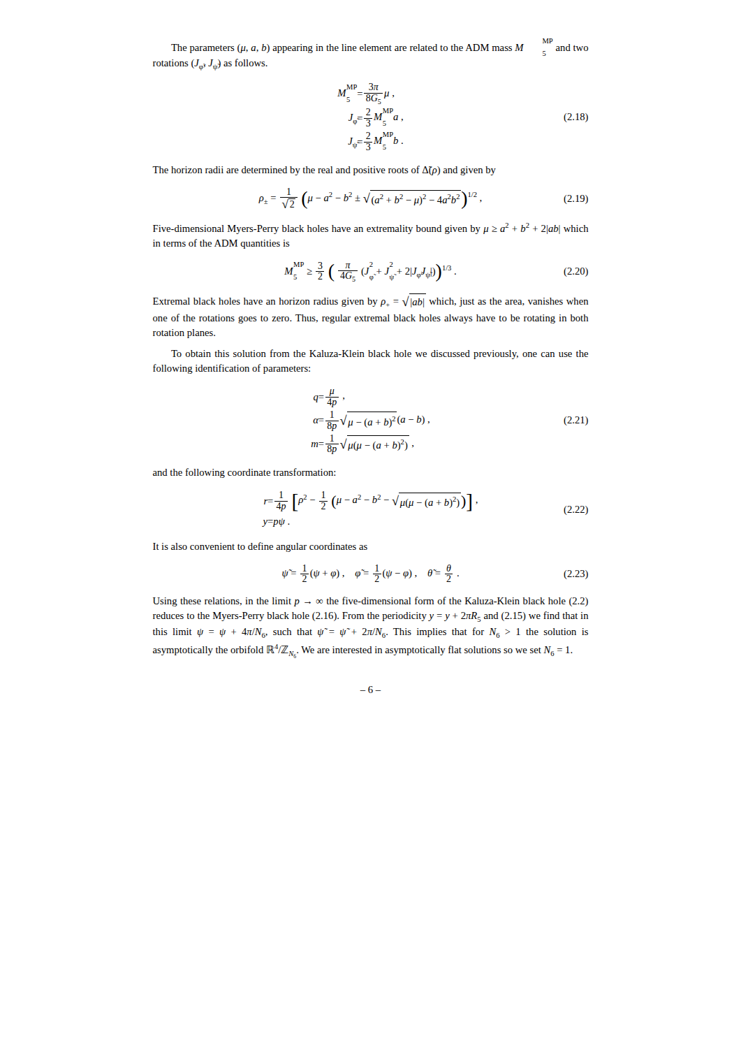The parameters (μ, a, b) appearing in the line element are related to the ADM mass MMP 5 and two rotations (Jφ̃, Jψ̃) as follows.
| M MP 5 | = | 3 π 8 G 5 μ , |
| J φ̃ | = | 2 3 M MP 5 a , |
| J ψ̃ | = | 2 3 M MP 5 b . |
(2.18)
The horizon radii are determined by the real and positive roots of Δ̃(ρ) and given by
ρ± = 1√2 (μ − a 2 − b 2 ± √(a 2 + b 2 − μ)2 − 4a 2 b 2) 1/2 , (2.19)
Five-dimensional Myers-Perry black holes have an extremality bound given by μ ≥ a 2 + b 2 + 2|ab| which in terms of the ADM quantities is
MMP 5 ≥ 32 ( π 4G 5 (J 2 φ̃ + J 2 ψ̃ + 2|Jφ̃Jψ̃|)) 1/3 . (2.20)
Extremal black holes have an horizon radius given by ρ+ = √|ab| which, just as the area, vanishes when one of the rotations goes to zero. Thus, regular extremal black holes always have to be rotating in both rotation planes.
To obtain this solution from the Kaluza-Klein black hole we discussed previously, one can use the following identification of parameters:
| q | = | μ 4 p , |
| α | = | 1 8 p √ μ − ( a + b ) 2 ( a − b ) , |
| m | = | 1 8 p √ μ ( μ − ( a + b ) 2 ) , |
(2.21)
and the following coordinate transformation:
| r | = | 1 4 p [ ρ 2 − 1 2 ( μ − a 2 − b 2 − √ μ ( μ − ( a + b ) 2 ) ) ] , |
| y | = | pψ . |
(2.22)
It is also convenient to define angular coordinates as
ψ̃ = 12(ψ + φ) , φ̃ = 12(ψ − φ) , θ̃ = θ 2 . (2.23)
Using these relations, in the limit p → ∞ the five-dimensional form of the Kaluza-Klein black hole (2.2) reduces to the Myers-Perry black hole (2.16). From the periodicity y = y + 2πR 5 and (2.15) we find that in this limit ψ = ψ + 4π/N 6, such that ψ̃ = ψ̃ + 2π/N 6. This implies that for N 6 > 1 the solution is asymptotically the orbifold ℝ4/ℤN 6. We are interested in asymptotically flat solutions so we set N 6 = 1.
– 6 –